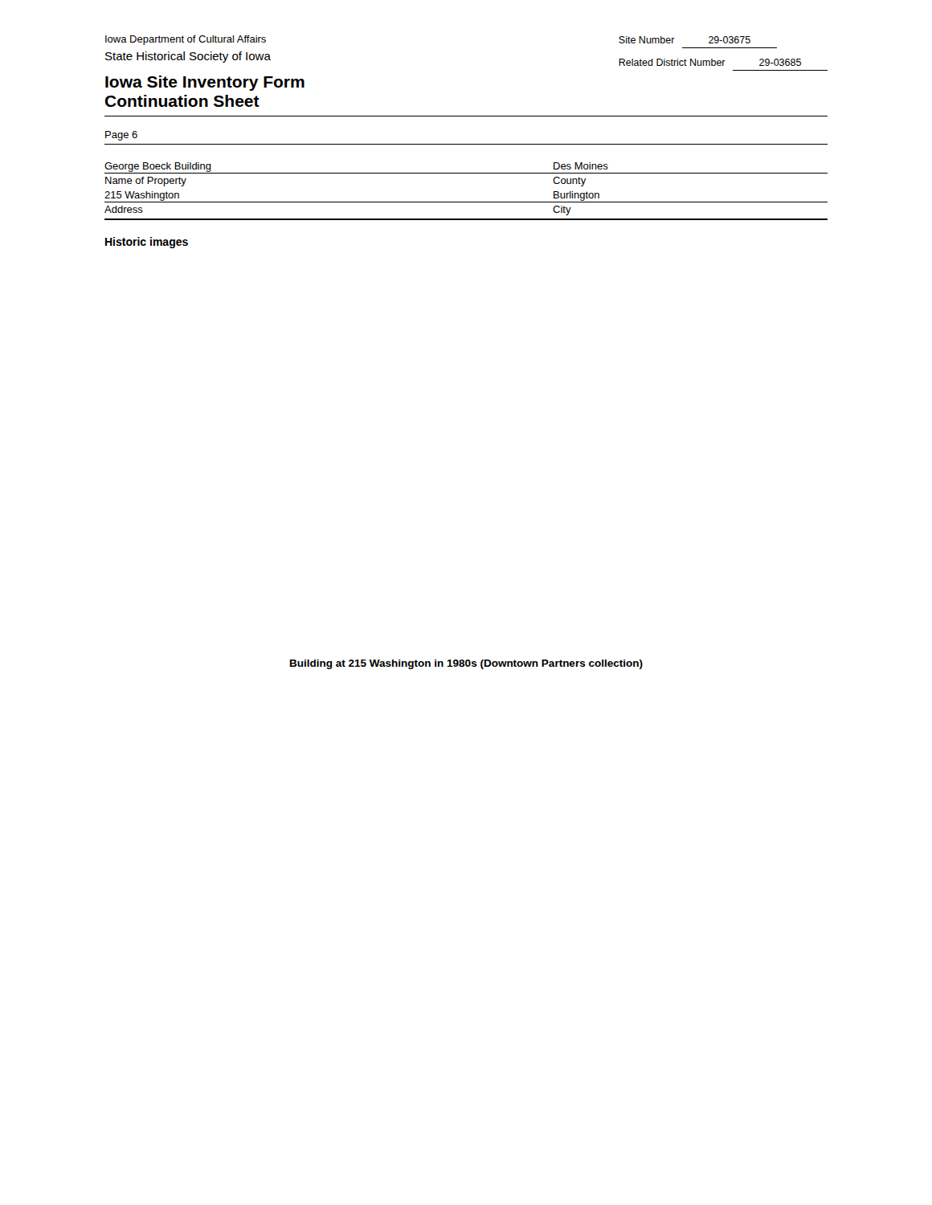Iowa Department of Cultural Affairs
State Historical Society of Iowa
Iowa Site Inventory Form Continuation Sheet
Site Number 29-03675
Related District Number 29-03685
Page 6
| George Boeck Building | Des Moines |
| Name of Property | County |
| 215 Washington | Burlington |
| Address | City |
Historic images
Building at 215 Washington in 1980s (Downtown Partners collection)